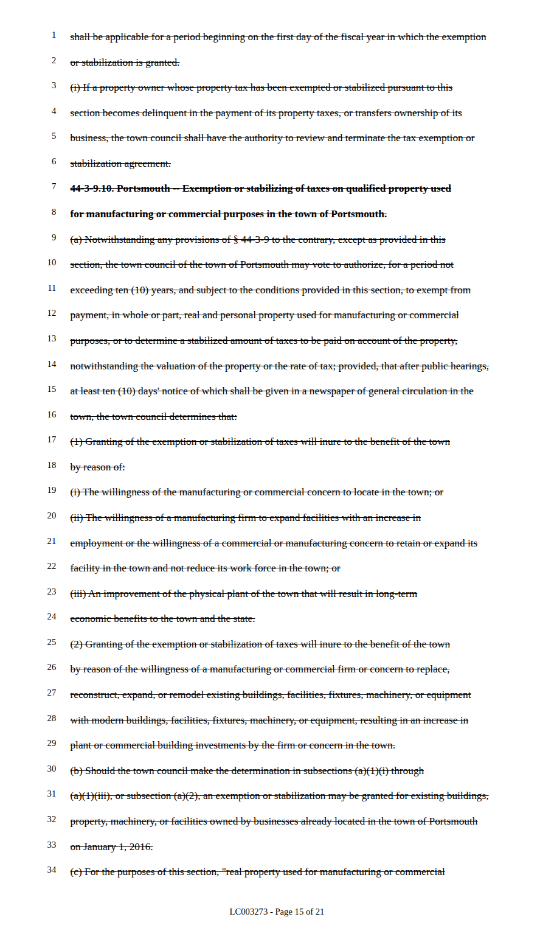shall be applicable for a period beginning on the first day of the fiscal year in which the exemption
or stabilization is granted.
(i) If a property owner whose property tax has been exempted or stabilized pursuant to this
section becomes delinquent in the payment of its property taxes, or transfers ownership of its
business, the town council shall have the authority to review and terminate the tax exemption or
stabilization agreement.
44-3-9.10. Portsmouth -- Exemption or stabilizing of taxes on qualified property used
for manufacturing or commercial purposes in the town of Portsmouth.
(a) Notwithstanding any provisions of § 44-3-9 to the contrary, except as provided in this
section, the town council of the town of Portsmouth may vote to authorize, for a period not
exceeding ten (10) years, and subject to the conditions provided in this section, to exempt from
payment, in whole or part, real and personal property used for manufacturing or commercial
purposes, or to determine a stabilized amount of taxes to be paid on account of the property,
notwithstanding the valuation of the property or the rate of tax; provided, that after public hearings,
at least ten (10) days' notice of which shall be given in a newspaper of general circulation in the
town, the town council determines that:
(1) Granting of the exemption or stabilization of taxes will inure to the benefit of the town
by reason of:
(i) The willingness of the manufacturing or commercial concern to locate in the town; or
(ii) The willingness of a manufacturing firm to expand facilities with an increase in
employment or the willingness of a commercial or manufacturing concern to retain or expand its
facility in the town and not reduce its work force in the town; or
(iii) An improvement of the physical plant of the town that will result in long-term
economic benefits to the town and the state.
(2) Granting of the exemption or stabilization of taxes will inure to the benefit of the town
by reason of the willingness of a manufacturing or commercial firm or concern to replace,
reconstruct, expand, or remodel existing buildings, facilities, fixtures, machinery, or equipment
with modern buildings, facilities, fixtures, machinery, or equipment, resulting in an increase in
plant or commercial building investments by the firm or concern in the town.
(b) Should the town council make the determination in subsections (a)(1)(i) through
(a)(1)(iii), or subsection (a)(2), an exemption or stabilization may be granted for existing buildings,
property, machinery, or facilities owned by businesses already located in the town of Portsmouth
on January 1, 2016.
(c) For the purposes of this section, "real property used for manufacturing or commercial
LC003273 - Page 15 of 21